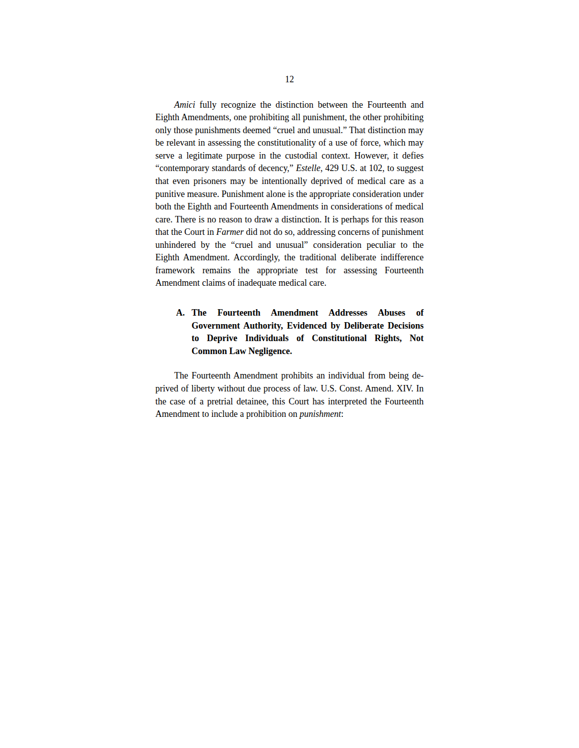12
Amici fully recognize the distinction between the Fourteenth and Eighth Amendments, one prohibiting all punishment, the other prohibiting only those punishments deemed “cruel and unusual.” That distinction may be relevant in assessing the constitutionality of a use of force, which may serve a legitimate purpose in the custodial context. However, it defies “contemporary standards of decency,” Estelle, 429 U.S. at 102, to suggest that even prisoners may be intentionally deprived of medical care as a punitive measure. Punishment alone is the appropriate consideration under both the Eighth and Fourteenth Amendments in considerations of medical care. There is no reason to draw a distinction. It is perhaps for this reason that the Court in Farmer did not do so, addressing concerns of punishment unhindered by the “cruel and unusual” consideration peculiar to the Eighth Amendment. Accordingly, the traditional deliberate indifference framework remains the appropriate test for assessing Fourteenth Amendment claims of inadequate medical care.
A.
The Fourteenth Amendment Addresses Abuses of Government Authority, Evidenced by Deliberate Decisions to Deprive Individuals of Constitutional Rights, Not Common Law Negligence.
The Fourteenth Amendment prohibits an individual from being deprived of liberty without due process of law. U.S. Const. Amend. XIV. In the case of a pretrial detainee, this Court has interpreted the Fourteenth Amendment to include a prohibition on punishment: